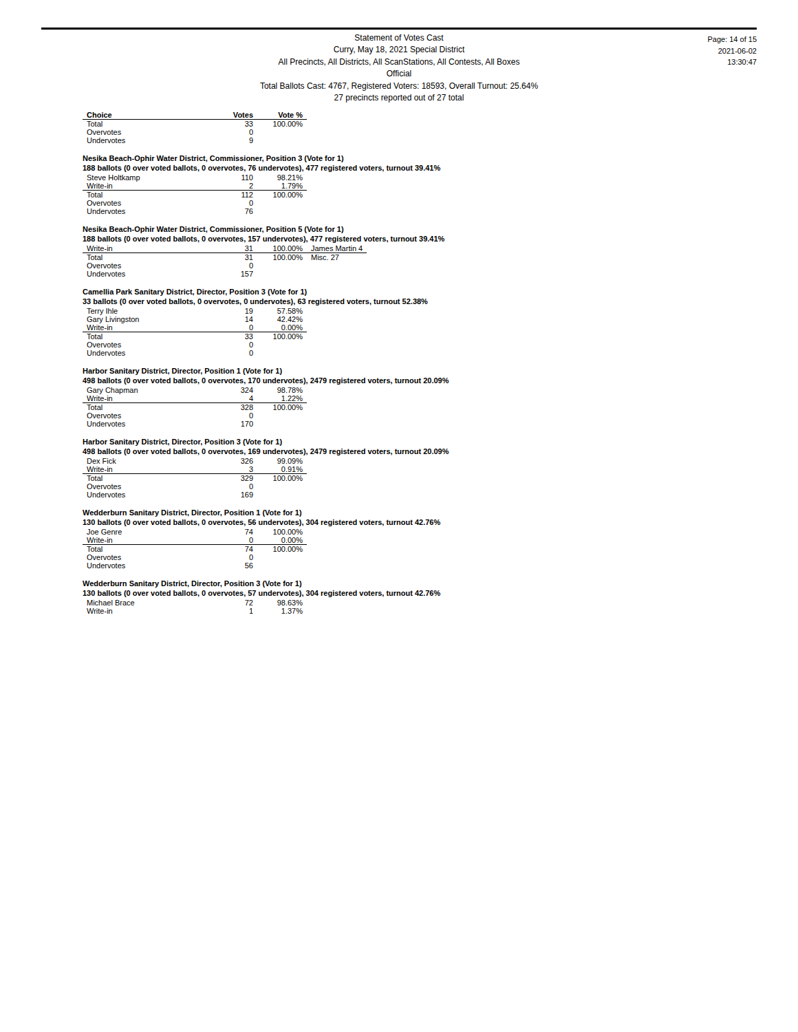Page: 14 of 15
2021-06-02
13:30:47
Statement of Votes Cast
Curry, May 18, 2021 Special District
All Precincts, All Districts, All ScanStations, All Contests, All Boxes
Official
Total Ballots Cast: 4767, Registered Voters: 18593, Overall Turnout: 25.64%
27 precincts reported out of 27 total
| Choice | Votes | Vote % |
| --- | --- | --- |
| Total | 33 | 100.00% |
| Overvotes | 0 | |
| Undervotes | 9 | |
Nesika Beach-Ophir Water District, Commissioner, Position 3 (Vote for 1)
188 ballots (0 over voted ballots, 0 overvotes, 76 undervotes), 477 registered voters, turnout 39.41%
| Steve Holtkamp | 110 | 98.21% |
| Write-in | 2 | 1.79% |
| Total | 112 | 100.00% |
| Overvotes | 0 | |
| Undervotes | 76 | |
Nesika Beach-Ophir Water District, Commissioner, Position 5 (Vote for 1)
188 ballots (0 over voted ballots, 0 overvotes, 157 undervotes), 477 registered voters, turnout 39.41%
| Write-in | 31 | 100.00% | James Martin 4 |
| Total | 31 | 100.00% | Misc. 27 |
| Overvotes | 0 | | |
| Undervotes | 157 | | |
Camellia Park Sanitary District, Director, Position 3 (Vote for 1)
33 ballots (0 over voted ballots, 0 overvotes, 0 undervotes), 63 registered voters, turnout 52.38%
| Terry Ihle | 19 | 57.58% |
| Gary Livingston | 14 | 42.42% |
| Write-in | 0 | 0.00% |
| Total | 33 | 100.00% |
| Overvotes | 0 | |
| Undervotes | 0 | |
Harbor Sanitary District, Director, Position 1 (Vote for 1)
498 ballots (0 over voted ballots, 0 overvotes, 170 undervotes), 2479 registered voters, turnout 20.09%
| Gary Chapman | 324 | 98.78% |
| Write-in | 4 | 1.22% |
| Total | 328 | 100.00% |
| Overvotes | 0 | |
| Undervotes | 170 | |
Harbor Sanitary District, Director, Position 3 (Vote for 1)
498 ballots (0 over voted ballots, 0 overvotes, 169 undervotes), 2479 registered voters, turnout 20.09%
| Dex Fick | 326 | 99.09% |
| Write-in | 3 | 0.91% |
| Total | 329 | 100.00% |
| Overvotes | 0 | |
| Undervotes | 169 | |
Wedderburn Sanitary District, Director, Position 1 (Vote for 1)
130 ballots (0 over voted ballots, 0 overvotes, 56 undervotes), 304 registered voters, turnout 42.76%
| Joe Genre | 74 | 100.00% |
| Write-in | 0 | 0.00% |
| Total | 74 | 100.00% |
| Overvotes | 0 | |
| Undervotes | 56 | |
Wedderburn Sanitary District, Director, Position 3 (Vote for 1)
130 ballots (0 over voted ballots, 0 overvotes, 57 undervotes), 304 registered voters, turnout 42.76%
| Michael Brace | 72 | 98.63% |
| Write-in | 1 | 1.37% |